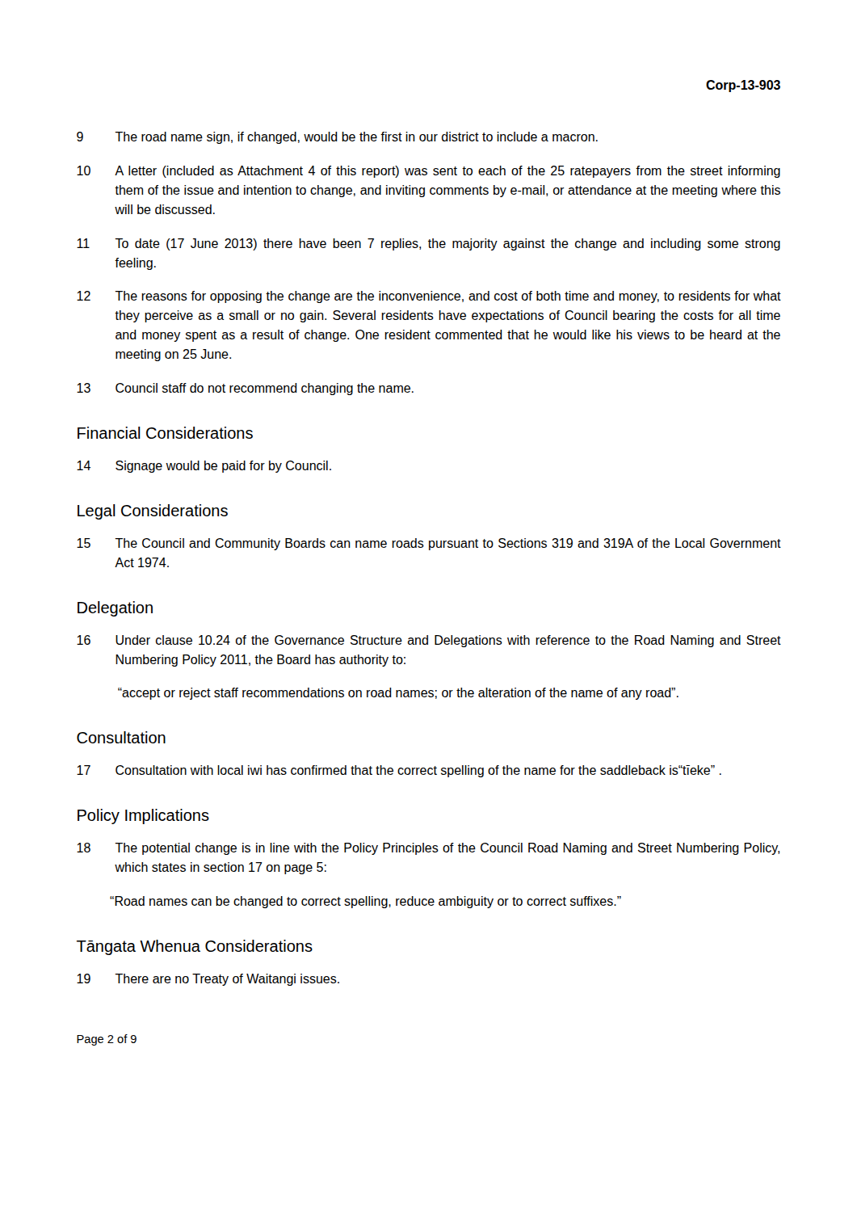Corp-13-903
9 The road name sign, if changed, would be the first in our district to include a macron.
10 A letter (included as Attachment 4 of this report) was sent to each of the 25 ratepayers from the street informing them of the issue and intention to change, and inviting comments by e-mail, or attendance at the meeting where this will be discussed.
11 To date (17 June 2013) there have been 7 replies, the majority against the change and including some strong feeling.
12 The reasons for opposing the change are the inconvenience, and cost of both time and money, to residents for what they perceive as a small or no gain. Several residents have expectations of Council bearing the costs for all time and money spent as a result of change. One resident commented that he would like his views to be heard at the meeting on 25 June.
13 Council staff do not recommend changing the name.
Financial Considerations
14 Signage would be paid for by Council.
Legal Considerations
15 The Council and Community Boards can name roads pursuant to Sections 319 and 319A of the Local Government Act 1974.
Delegation
16 Under clause 10.24 of the Governance Structure and Delegations with reference to the Road Naming and Street Numbering Policy 2011, the Board has authority to:
“accept or reject staff recommendations on road names; or the alteration of the name of any road”.
Consultation
17 Consultation with local iwi has confirmed that the correct spelling of the name for the saddleback is“tīeke” .
Policy Implications
18 The potential change is in line with the Policy Principles of the Council Road Naming and Street Numbering Policy, which states in section 17 on page 5:
“Road names can be changed to correct spelling, reduce ambiguity or to correct suffixes.”
Tāngata Whenua Considerations
19 There are no Treaty of Waitangi issues.
Page 2 of 9